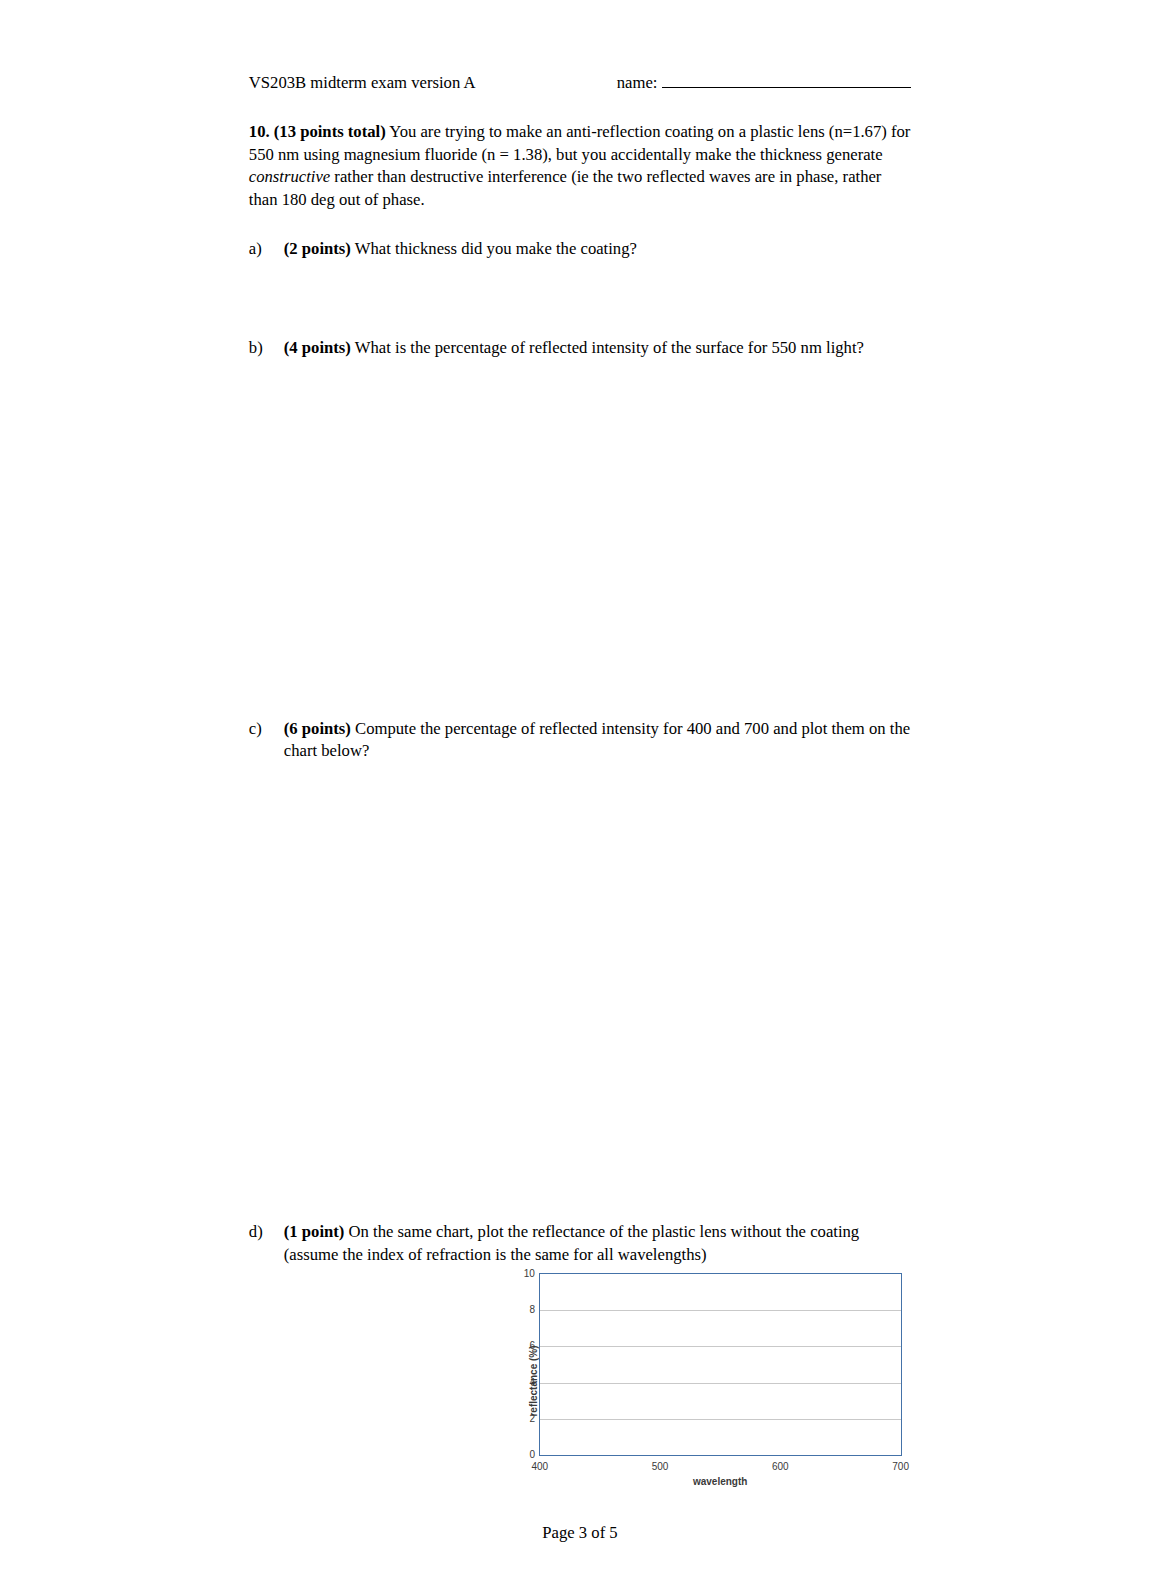VS203B midterm exam version A
name:
10. (13 points total) You are trying to make an anti-reflection coating on a plastic lens (n=1.67) for 550 nm using magnesium fluoride (n = 1.38), but you accidentally make the thickness generate constructive rather than destructive interference (ie the two reflected waves are in phase, rather than 180 deg out of phase.
a) (2 points) What thickness did you make the coating?
b) (4 points) What is the percentage of reflected intensity of the surface for 550 nm light?
c) (6 points) Compute the percentage of reflected intensity for 400 and 700 and plot them on the chart below?
d) (1 point) On the same chart, plot the reflectance of the plastic lens without the coating (assume the index of refraction is the same for all wavelengths)
reflectance (%)
10 8 6 4 2 0 400 500 600 700
wavelength
Page 3 of 5